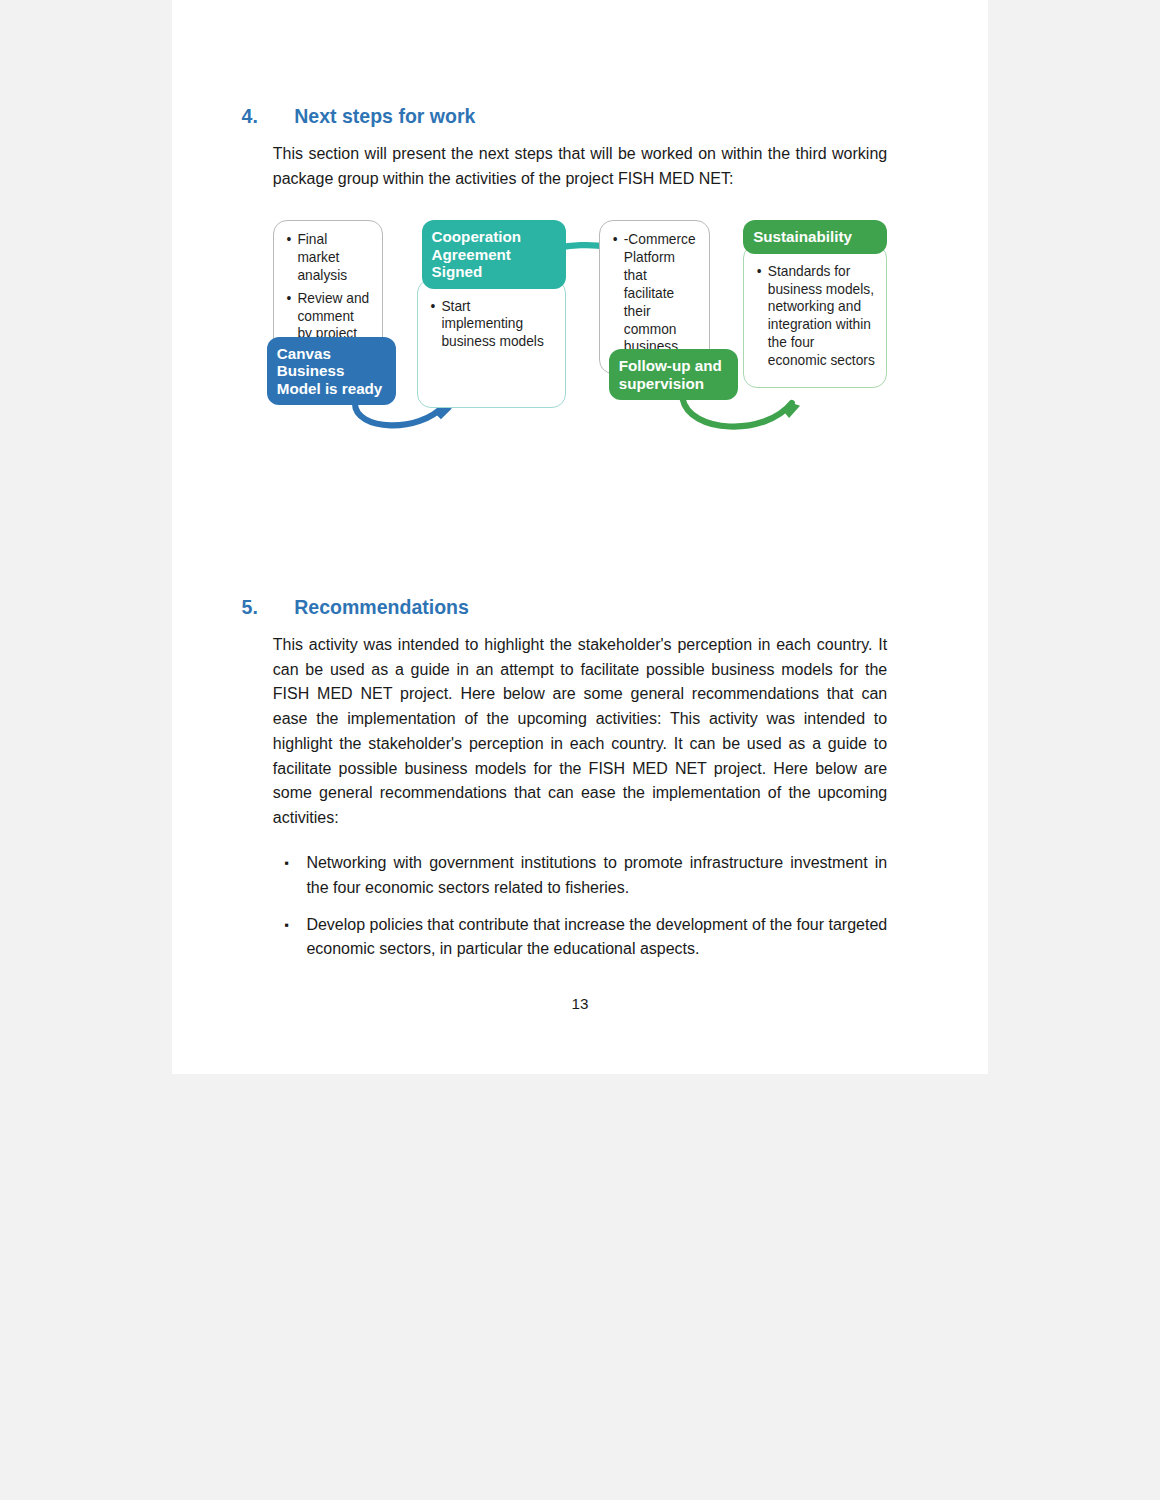4. Next steps for work
This section will present the next steps that will be worked on within the third working package group within the activities of the project FISH MED NET:
Final market analysis
Review and comment by project staff
Canvas Business Model is ready
Cooperation Agreement Signed
Start implementing business models
-Commerce Platform that facilitate their common business
Follow-up and supervision
Sustainability
Standards for business models, networking and integration within the four economic sectors
5. Recommendations
This activity was intended to highlight the stakeholder's perception in each country. It can be used as a guide in an attempt to facilitate possible business models for the FISH MED NET project. Here below are some general recommendations that can ease the implementation of the upcoming activities: This activity was intended to highlight the stakeholder's perception in each country. It can be used as a guide to facilitate possible business models for the FISH MED NET project. Here below are some general recommendations that can ease the implementation of the upcoming activities:
Networking with government institutions to promote infrastructure investment in the four economic sectors related to fisheries.
Develop policies that contribute that increase the development of the four targeted economic sectors, in particular the educational aspects.
13